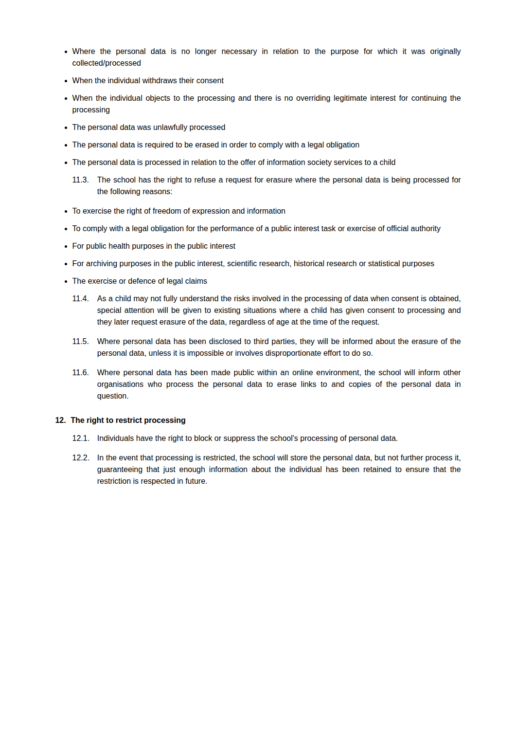Where the personal data is no longer necessary in relation to the purpose for which it was originally collected/processed
When the individual withdraws their consent
When the individual objects to the processing and there is no overriding legitimate interest for continuing the processing
The personal data was unlawfully processed
The personal data is required to be erased in order to comply with a legal obligation
The personal data is processed in relation to the offer of information society services to a child
11.3.
The school has the right to refuse a request for erasure where the personal data is being processed for the following reasons:
To exercise the right of freedom of expression and information
To comply with a legal obligation for the performance of a public interest task or exercise of official authority
For public health purposes in the public interest
For archiving purposes in the public interest, scientific research, historical research or statistical purposes
The exercise or defence of legal claims
11.4.
As a child may not fully understand the risks involved in the processing of data when consent is obtained, special attention will be given to existing situations where a child has given consent to processing and they later request erasure of the data, regardless of age at the time of the request.
11.5.
Where personal data has been disclosed to third parties, they will be informed about the erasure of the personal data, unless it is impossible or involves disproportionate effort to do so.
11.6.
Where personal data has been made public within an online environment, the school will inform other organisations who process the personal data to erase links to and copies of the personal data in question.
12. The right to restrict processing
12.1.
Individuals have the right to block or suppress the school's processing of personal data.
12.2.
In the event that processing is restricted, the school will store the personal data, but not further process it, guaranteeing that just enough information about the individual has been retained to ensure that the restriction is respected in future.